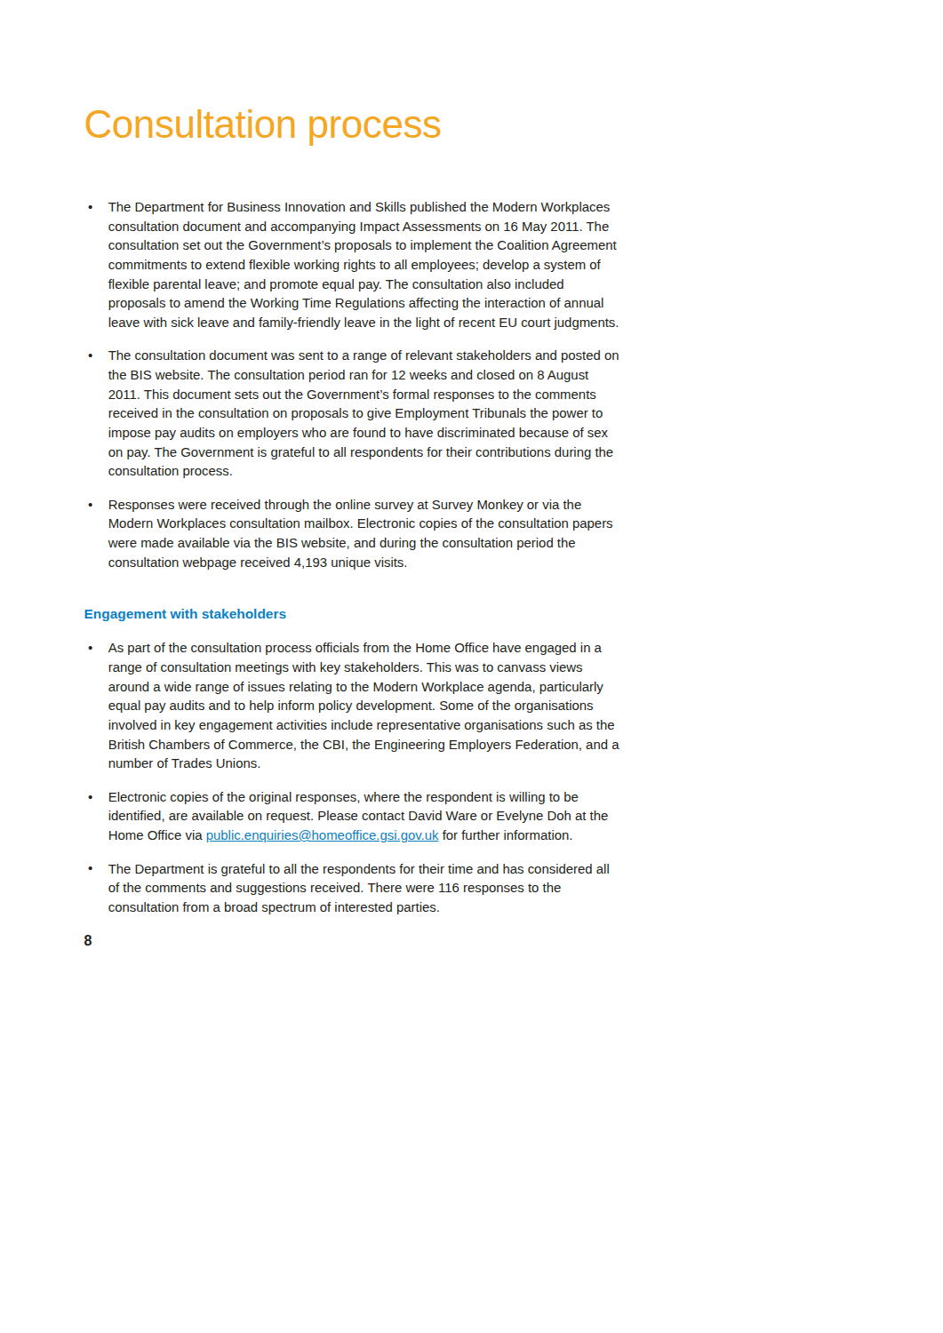Consultation process
The Department for Business Innovation and Skills published the Modern Workplaces consultation document and accompanying Impact Assessments on 16 May 2011. The consultation set out the Government’s proposals to implement the Coalition Agreement commitments to extend flexible working rights to all employees; develop a system of flexible parental leave; and promote equal pay. The consultation also included proposals to amend the Working Time Regulations affecting the interaction of annual leave with sick leave and family-friendly leave in the light of recent EU court judgments.
The consultation document was sent to a range of relevant stakeholders and posted on the BIS website. The consultation period ran for 12 weeks and closed on 8 August 2011. This document sets out the Government’s formal responses to the comments received in the consultation on proposals to give Employment Tribunals the power to impose pay audits on employers who are found to have discriminated because of sex on pay. The Government is grateful to all respondents for their contributions during the consultation process.
Responses were received through the online survey at Survey Monkey or via the Modern Workplaces consultation mailbox. Electronic copies of the consultation papers were made available via the BIS website, and during the consultation period the consultation webpage received 4,193 unique visits.
Engagement with stakeholders
As part of the consultation process officials from the Home Office have engaged in a range of consultation meetings with key stakeholders. This was to canvass views around a wide range of issues relating to the Modern Workplace agenda, particularly equal pay audits and to help inform policy development. Some of the organisations involved in key engagement activities include representative organisations such as the British Chambers of Commerce, the CBI, the Engineering Employers Federation, and a number of Trades Unions.
Electronic copies of the original responses, where the respondent is willing to be identified, are available on request. Please contact David Ware or Evelyne Doh at the Home Office via public.enquiries@homeoffice.gsi.gov.uk for further information.
The Department is grateful to all the respondents for their time and has considered all of the comments and suggestions received. There were 116 responses to the consultation from a broad spectrum of interested parties.
8